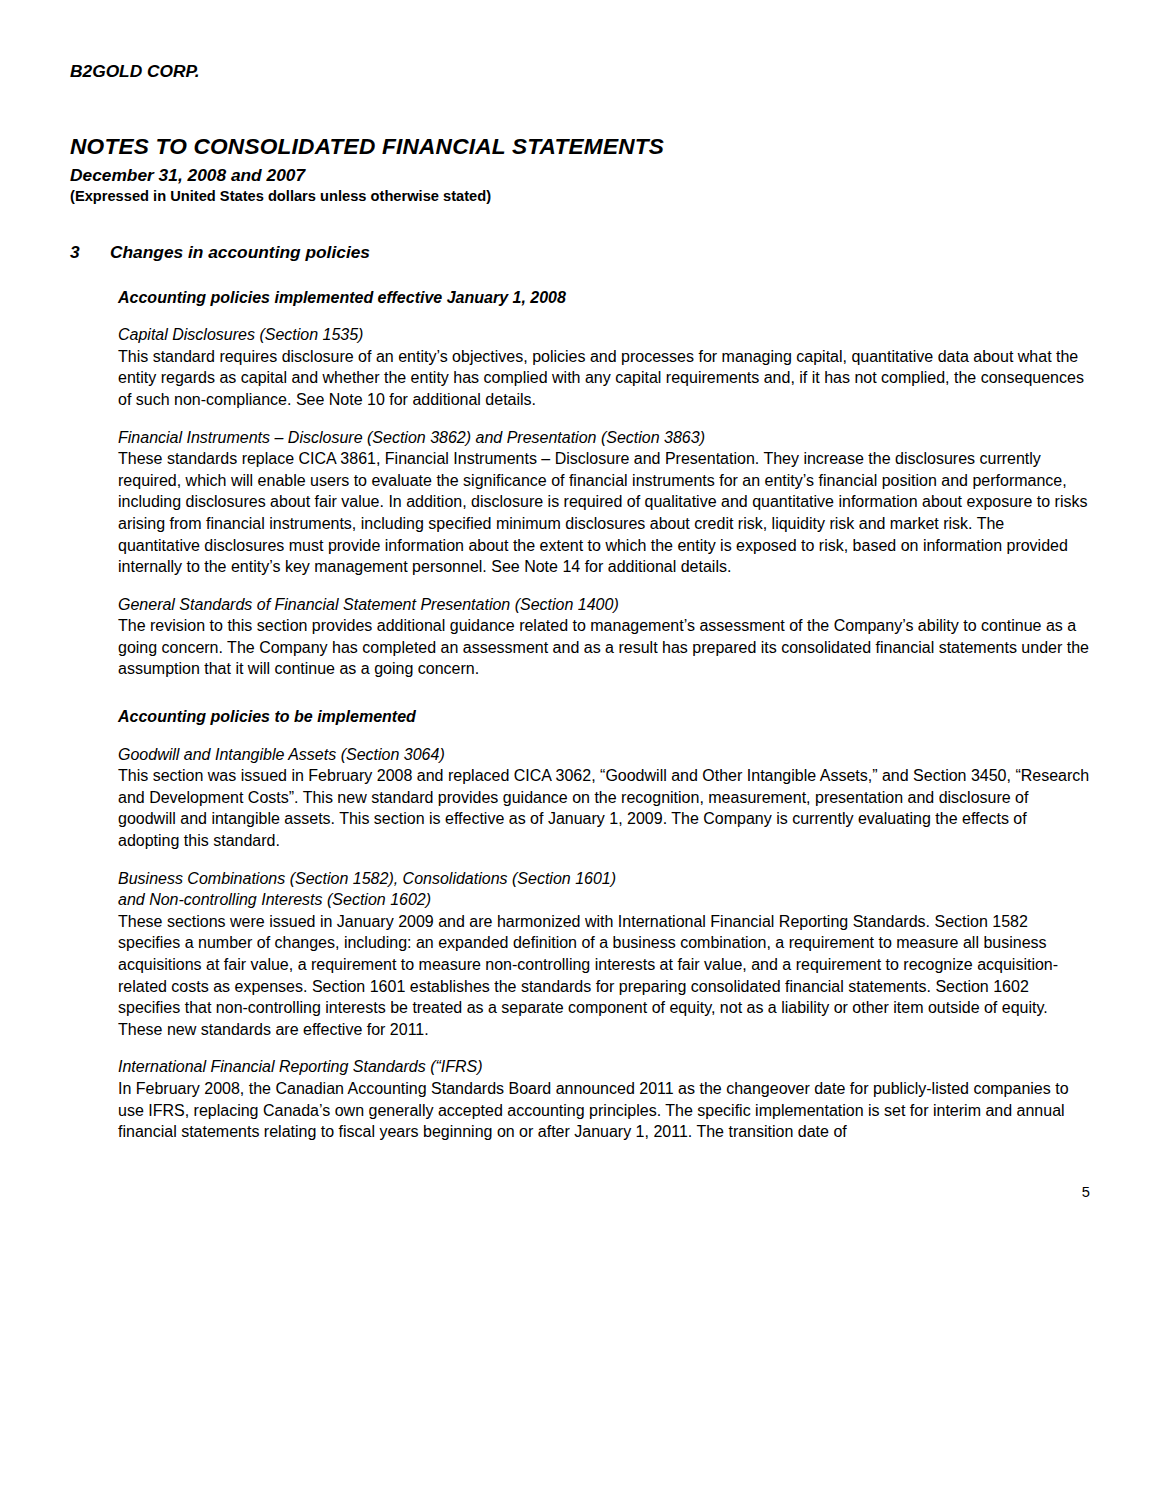B2GOLD CORP.
NOTES TO CONSOLIDATED FINANCIAL STATEMENTS
December 31, 2008 and 2007
(Expressed in United States dollars unless otherwise stated)
3 Changes in accounting policies
Accounting policies implemented effective January 1, 2008
Capital Disclosures (Section 1535)
This standard requires disclosure of an entity’s objectives, policies and processes for managing capital, quantitative data about what the entity regards as capital and whether the entity has complied with any capital requirements and, if it has not complied, the consequences of such non-compliance. See Note 10 for additional details.
Financial Instruments – Disclosure (Section 3862) and Presentation (Section 3863)
These standards replace CICA 3861, Financial Instruments – Disclosure and Presentation. They increase the disclosures currently required, which will enable users to evaluate the significance of financial instruments for an entity’s financial position and performance, including disclosures about fair value. In addition, disclosure is required of qualitative and quantitative information about exposure to risks arising from financial instruments, including specified minimum disclosures about credit risk, liquidity risk and market risk. The quantitative disclosures must provide information about the extent to which the entity is exposed to risk, based on information provided internally to the entity’s key management personnel. See Note 14 for additional details.
General Standards of Financial Statement Presentation (Section 1400)
The revision to this section provides additional guidance related to management’s assessment of the Company’s ability to continue as a going concern. The Company has completed an assessment and as a result has prepared its consolidated financial statements under the assumption that it will continue as a going concern.
Accounting policies to be implemented
Goodwill and Intangible Assets (Section 3064)
This section was issued in February 2008 and replaced CICA 3062, “Goodwill and Other Intangible Assets,” and Section 3450, “Research and Development Costs”. This new standard provides guidance on the recognition, measurement, presentation and disclosure of goodwill and intangible assets. This section is effective as of January 1, 2009. The Company is currently evaluating the effects of adopting this standard.
Business Combinations (Section 1582), Consolidations (Section 1601)
and Non-controlling Interests (Section 1602)
These sections were issued in January 2009 and are harmonized with International Financial Reporting Standards. Section 1582 specifies a number of changes, including: an expanded definition of a business combination, a requirement to measure all business acquisitions at fair value, a requirement to measure non-controlling interests at fair value, and a requirement to recognize acquisition-related costs as expenses. Section 1601 establishes the standards for preparing consolidated financial statements. Section 1602 specifies that non-controlling interests be treated as a separate component of equity, not as a liability or other item outside of equity. These new standards are effective for 2011.
International Financial Reporting Standards (“IFRS)
In February 2008, the Canadian Accounting Standards Board announced 2011 as the changeover date for publicly-listed companies to use IFRS, replacing Canada’s own generally accepted accounting principles. The specific implementation is set for interim and annual financial statements relating to fiscal years beginning on or after January 1, 2011. The transition date of
5